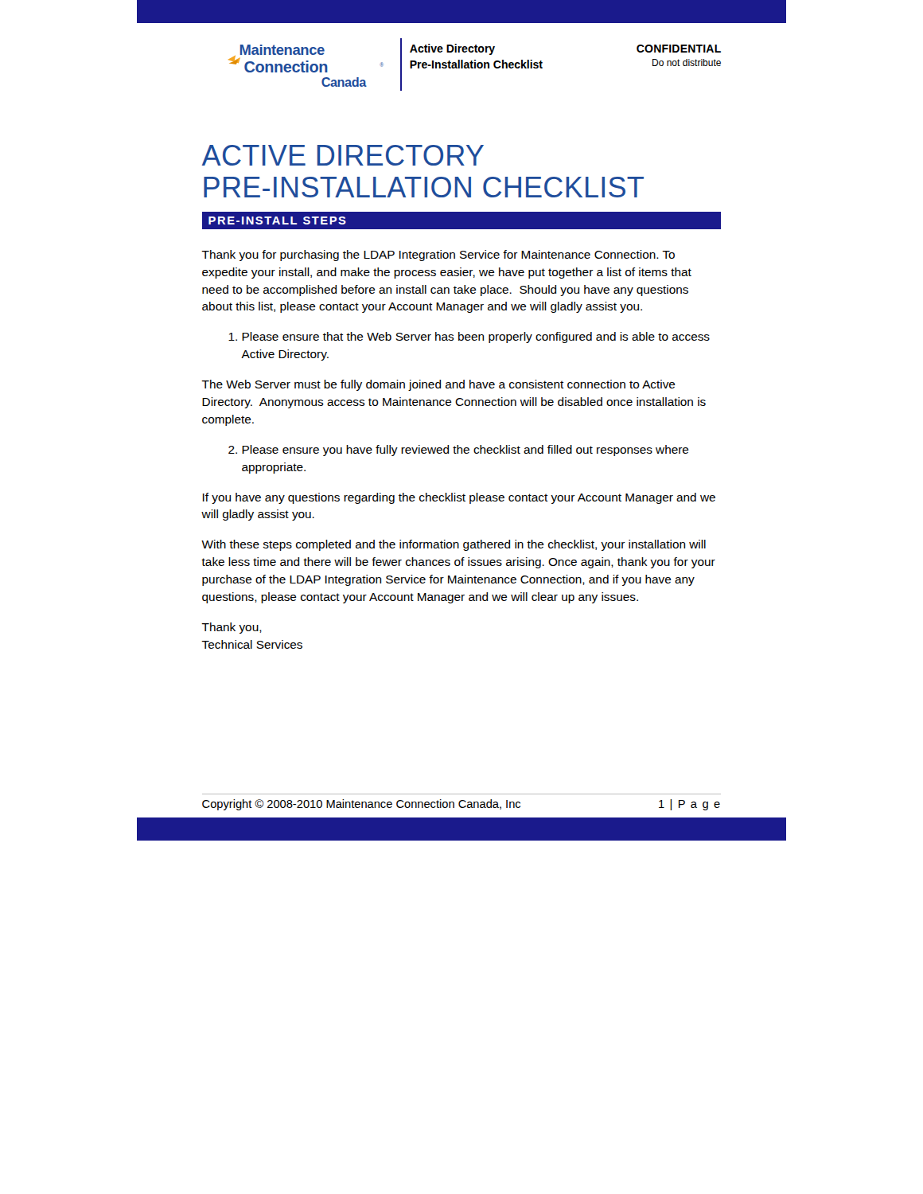Maintenance Connection ® Canada
Active Directory
Pre-Installation Checklist
CONFIDENTIAL
Do not distribute
ACTIVE DIRECTORYPRE-INSTALLATION CHECKLIST
PRE-INSTALL STEPS
Thank you for purchasing the LDAP Integration Service for Maintenance Connection. To expedite your install, and make the process easier, we have put together a list of items that need to be accomplished before an install can take place. Should you have any questions about this list, please contact your Account Manager and we will gladly assist you.
Please ensure that the Web Server has been properly configured and is able to access Active Directory.
The Web Server must be fully domain joined and have a consistent connection to Active Directory. Anonymous access to Maintenance Connection will be disabled once installation is complete.
Please ensure you have fully reviewed the checklist and filled out responses where appropriate.
If you have any questions regarding the checklist please contact your Account Manager and we will gladly assist you.
With these steps completed and the information gathered in the checklist, your installation will take less time and there will be fewer chances of issues arising. Once again, thank you for your purchase of the LDAP Integration Service for Maintenance Connection, and if you have any questions, please contact your Account Manager and we will clear up any issues.
Thank you,
Technical Services
Copyright © 2008-2010 Maintenance Connection Canada, Inc
1 | P a g e